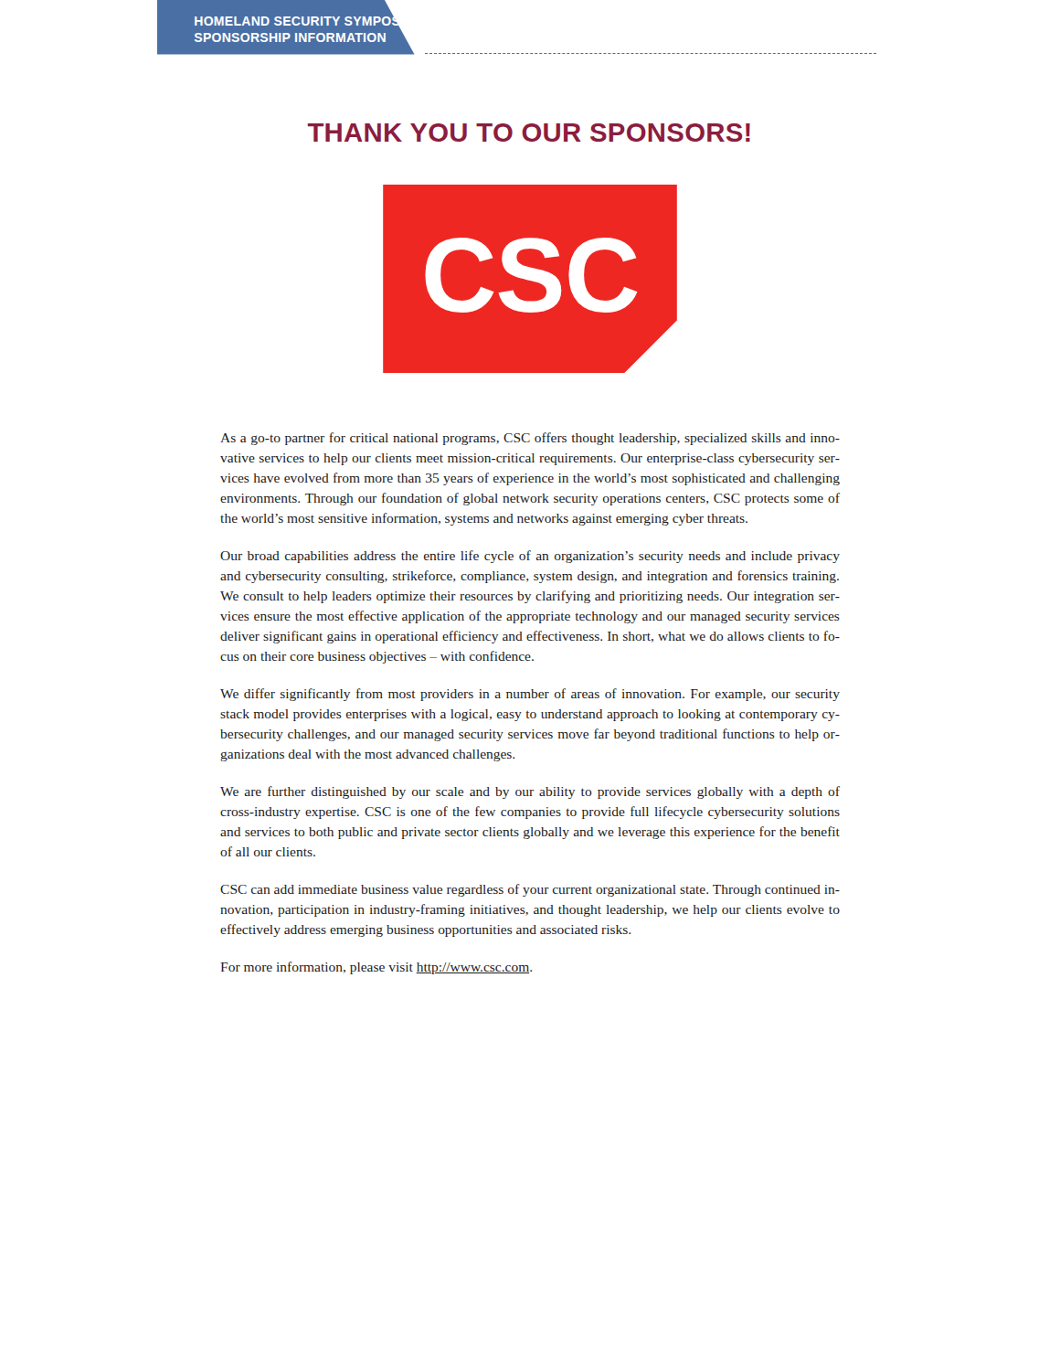Homeland Security Symposium
Sponsorship Information
Thank you to our sponsors!
CSC
As a go-to partner for critical national programs, CSC offers thought leadership, specialized skills and innovative services to help our clients meet mission-critical requirements. Our enterprise-class cybersecurity services have evolved from more than 35 years of experience in the world’s most sophisticated and challenging environments. Through our foundation of global network security operations centers, CSC protects some of the world’s most sensitive information, systems and networks against emerging cyber threats.
Our broad capabilities address the entire life cycle of an organization’s security needs and include privacy and cybersecurity consulting, strikeforce, compliance, system design, and integration and forensics training. We consult to help leaders optimize their resources by clarifying and prioritizing needs. Our integration services ensure the most effective application of the appropriate technology and our managed security services deliver significant gains in operational efficiency and effectiveness. In short, what we do allows clients to focus on their core business objectives – with confidence.
We differ significantly from most providers in a number of areas of innovation. For example, our security stack model provides enterprises with a logical, easy to understand approach to looking at contemporary cybersecurity challenges, and our managed security services move far beyond traditional functions to help organizations deal with the most advanced challenges.
We are further distinguished by our scale and by our ability to provide services globally with a depth of cross-industry expertise. CSC is one of the few companies to provide full lifecycle cybersecurity solutions and services to both public and private sector clients globally and we leverage this experience for the benefit of all our clients.
CSC can add immediate business value regardless of your current organizational state. Through continued innovation, participation in industry-framing initiatives, and thought leadership, we help our clients evolve to effectively address emerging business opportunities and associated risks.
For more information, please visit http://www.csc.com.